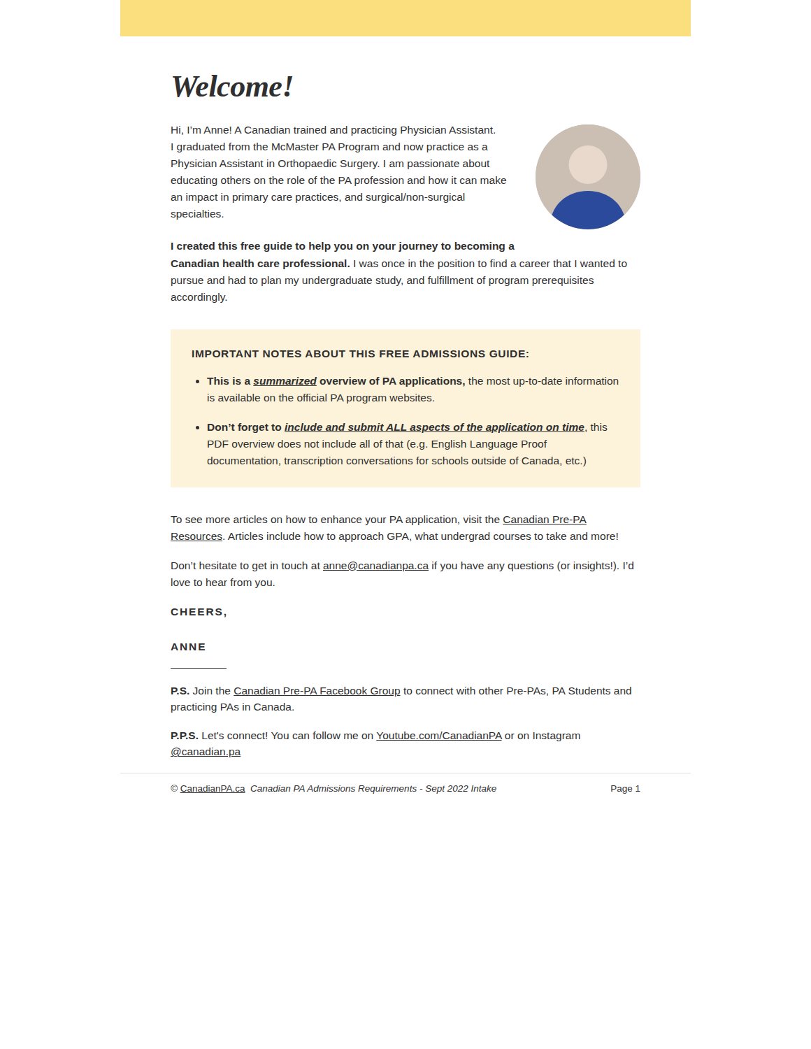Welcome!
Hi, I’m Anne! A Canadian trained and practicing Physician Assistant.
I graduated from the McMaster PA Program and now practice as a
Physician Assistant in Orthopaedic Surgery. I am passionate about
educating others on the role of the PA profession and how it can make
an impact in primary care practices, and surgical/non-surgical specialties.
I created this free guide to help you on your journey to becoming a Canadian health care professional. I was once in the position to find a career that I wanted to pursue and had to plan my undergraduate study, and fulfillment of program prerequisites accordingly.
Important notes about this free admissions guide:
This is a summarized overview of PA applications, the most up-to-date information is available on the official PA program websites.
Don’t forget to include and submit ALL aspects of the application on time, this PDF overview does not include all of that (e.g. English Language Proof documentation, transcription conversations for schools outside of Canada, etc.)
To see more articles on how to enhance your PA application, visit the Canadian Pre-PA Resources. Articles include how to approach GPA, what undergrad courses to take and more!
Don’t hesitate to get in touch at anne@canadianpa.ca if you have any questions (or insights!). I’d love to hear from you.
CHEERS,
ANNE
P.S. Join the Canadian Pre-PA Facebook Group to connect with other Pre-PAs, PA Students and practicing PAs in Canada.
P.P.S. Let's connect! You can follow me on Youtube.com/CanadianPA or on Instagram @canadian.pa
© CanadianPA.ca Canadian PA Admissions Requirements - Sept 2022 Intake
Page 1